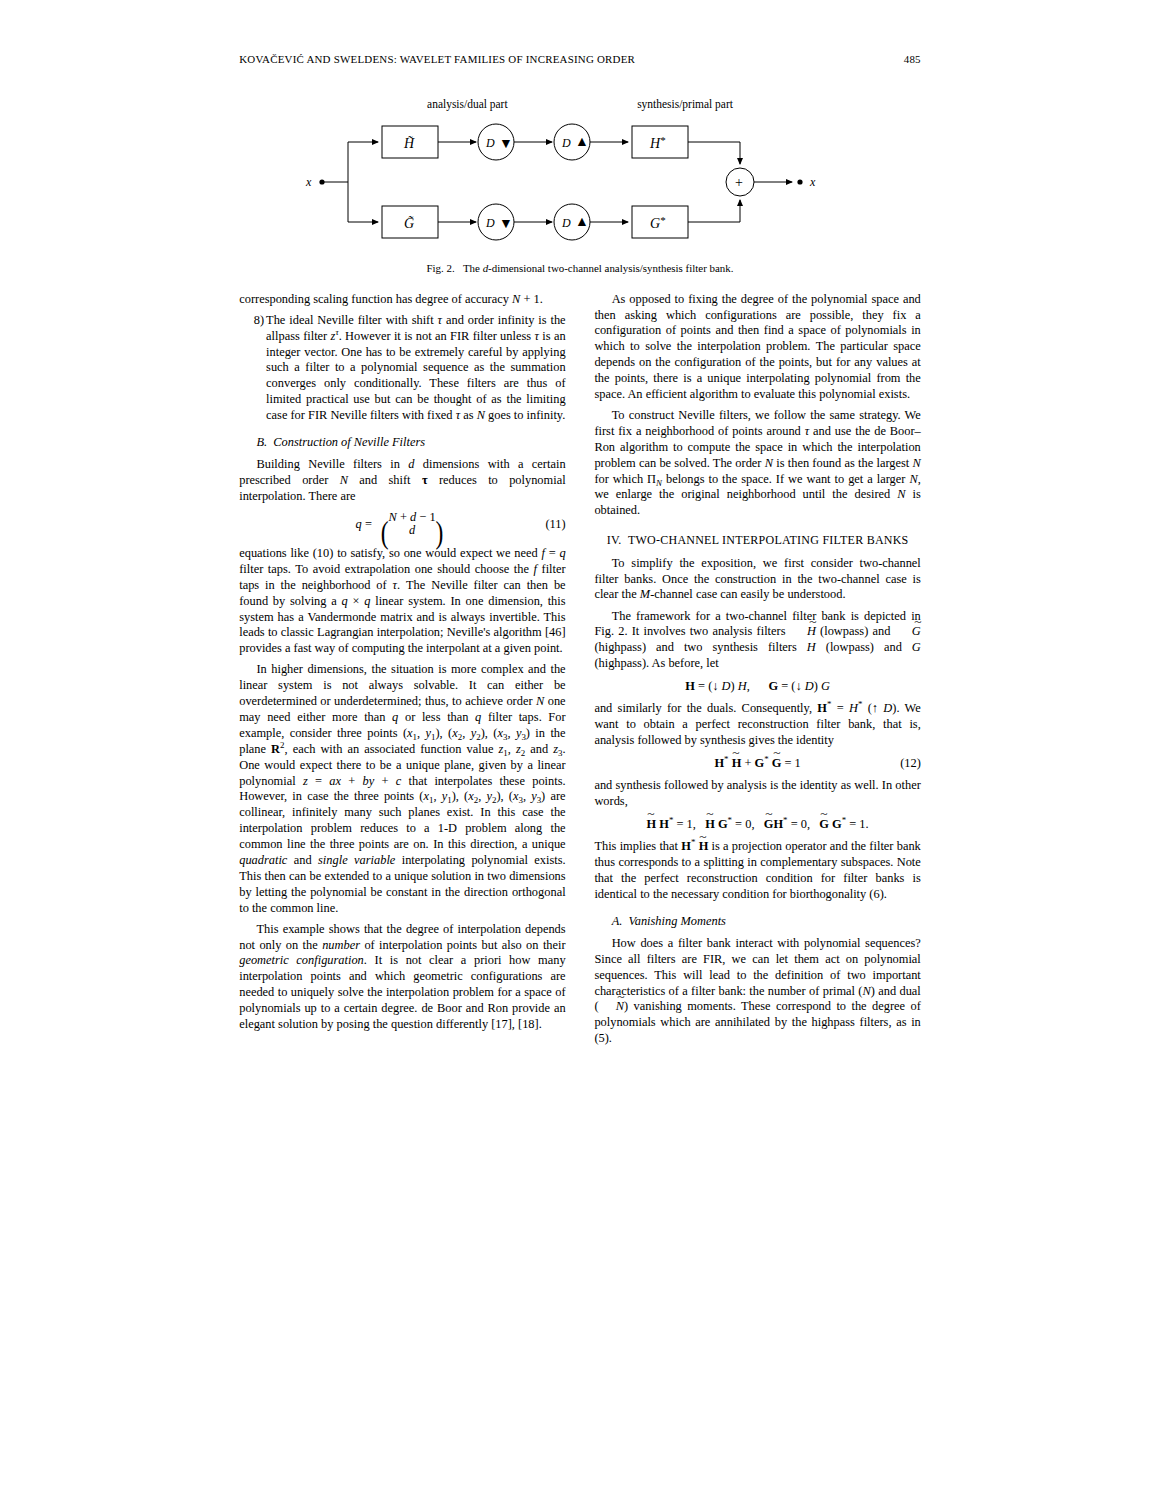Kovačević and Sweldens: Wavelet Families of Increasing Order
485
analysis/dual part synthesis/primal part
x H̃ G̃ D ▼ D ▼ D ▲ D ▲ H* G* + x
Fig. 2. The d-dimensional two-channel analysis/synthesis filter bank.
corresponding scaling function has degree of accuracy N + 1.
8) The ideal Neville filter with shift τ and order infinity is the allpass filter zτ. However it is not an FIR filter unless τ is an integer vector. One has to be extremely careful by applying such a filter to a polynomial sequence as the summation converges only conditionally. These filters are thus of limited practical use but can be thought of as the limiting case for FIR Neville filters with fixed τ as N goes to infinity.
B. Construction of Neville Filters
Building Neville filters in d dimensions with a certain prescribed order N and shift τ reduces to polynomial interpolation. There are
q = (N + d − 1
d) (11)
equations like (10) to satisfy, so one would expect we need f = q filter taps. To avoid extrapolation one should choose the f filter taps in the neighborhood of τ. The Neville filter can then be found by solving a q × q linear system. In one dimension, this system has a Vandermonde matrix and is always invertible. This leads to classic Lagrangian interpolation; Neville's algorithm [46] provides a fast way of computing the interpolant at a given point.
In higher dimensions, the situation is more complex and the linear system is not always solvable. It can either be overdetermined or underdetermined; thus, to achieve order N one may need either more than q or less than q filter taps. For example, consider three points (x1, y1), (x2, y2), (x3, y3) in the plane R2, each with an associated function value z1, z2 and z3. One would expect there to be a unique plane, given by a linear polynomial z = ax + by + c that interpolates these points. However, in case the three points (x1, y1), (x2, y2), (x3, y3) are collinear, infinitely many such planes exist. In this case the interpolation problem reduces to a 1-D problem along the common line the three points are on. In this direction, a unique quadratic and single variable interpolating polynomial exists. This then can be extended to a unique solution in two dimensions by letting the polynomial be constant in the direction orthogonal to the common line.
This example shows that the degree of interpolation depends not only on the number of interpolation points but also on their geometric configuration. It is not clear a priori how many interpolation points and which geometric configurations are needed to uniquely solve the interpolation problem for a space of polynomials up to a certain degree. de Boor and Ron provide an elegant solution by posing the question differently [17], [18].
As opposed to fixing the degree of the polynomial space and then asking which configurations are possible, they fix a configuration of points and then find a space of polynomials in which to solve the interpolation problem. The particular space depends on the configuration of the points, but for any values at the points, there is a unique interpolating polynomial from the space. An efficient algorithm to evaluate this polynomial exists.
To construct Neville filters, we follow the same strategy. We first fix a neighborhood of points around τ and use the de Boor–Ron algorithm to compute the space in which the interpolation problem can be solved. The order N is then found as the largest N for which ΠN belongs to the space. If we want to get a larger N, we enlarge the original neighborhood until the desired N is obtained.
IV. Two-Channel Interpolating Filter Banks
To simplify the exposition, we first consider two-channel filter banks. Once the construction in the two-channel case is clear the M-channel case can easily be understood.
The framework for a two-channel filter bank is depicted in Fig. 2. It involves two analysis filters H (lowpass) and G (highpass) and two synthesis filters H (lowpass) and G (highpass). As before, let
H = (↓ D) H, G = (↓ D) G
and similarly for the duals. Consequently, H* = H* (↑ D). We want to obtain a perfect reconstruction filter bank, that is, analysis followed by synthesis gives the identity
H* H + G* G = 1 (12)
and synthesis followed by analysis is the identity as well. In other words,
H H* = 1, H G* = 0, GH* = 0, G G* = 1.
This implies that H* H is a projection operator and the filter bank thus corresponds to a splitting in complementary subspaces. Note that the perfect reconstruction condition for filter banks is identical to the necessary condition for biorthogonality (6).
A. Vanishing Moments
How does a filter bank interact with polynomial sequences? Since all filters are FIR, we can let them act on polynomial sequences. This will lead to the definition of two important characteristics of a filter bank: the number of primal (N) and dual (N) vanishing moments. These correspond to the degree of polynomials which are annihilated by the highpass filters, as in (5).